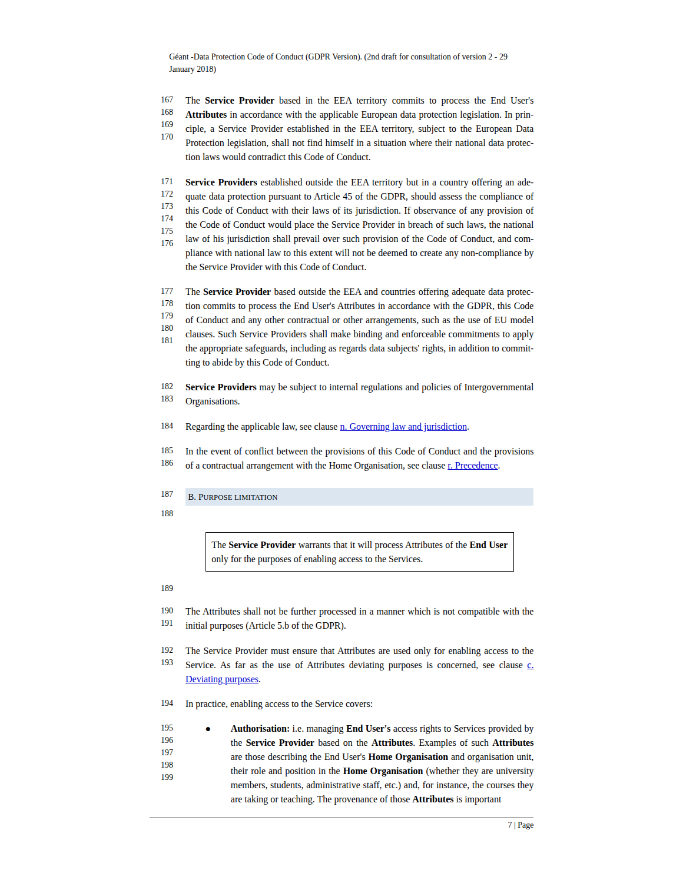Géant -Data Protection Code of Conduct (GDPR Version). (2nd draft for consultation of version 2 - 29 January 2018)
167 168 169 170
The Service Provider based in the EEA territory commits to process the End User's Attributes in accordance with the applicable European data protection legislation. In principle, a Service Provider established in the EEA territory, subject to the European Data Protection legislation, shall not find himself in a situation where their national data protection laws would contradict this Code of Conduct.
171 172 173 174 175 176
Service Providers established outside the EEA territory but in a country offering an adequate data protection pursuant to Article 45 of the GDPR, should assess the compliance of this Code of Conduct with their laws of its jurisdiction. If observance of any provision of the Code of Conduct would place the Service Provider in breach of such laws, the national law of his jurisdiction shall prevail over such provision of the Code of Conduct, and compliance with national law to this extent will not be deemed to create any non-compliance by the Service Provider with this Code of Conduct.
177 178 179 180 181
The Service Provider based outside the EEA and countries offering adequate data protection commits to process the End User's Attributes in accordance with the GDPR, this Code of Conduct and any other contractual or other arrangements, such as the use of EU model clauses. Such Service Providers shall make binding and enforceable commitments to apply the appropriate safeguards, including as regards data subjects' rights, in addition to committing to abide by this Code of Conduct.
182 183
Service Providers may be subject to internal regulations and policies of Intergovernmental Organisations.
184
Regarding the applicable law, see clause n. Governing law and jurisdiction.
185 186
In the event of conflict between the provisions of this Code of Conduct and the provisions of a contractual arrangement with the Home Organisation, see clause r. Precedence.
187
B. PURPOSE LIMITATION
188
The Service Provider warrants that it will process Attributes of the End User only for the purposes of enabling access to the Services.
189
190 191
The Attributes shall not be further processed in a manner which is not compatible with the initial purposes (Article 5.b of the GDPR).
192 193
The Service Provider must ensure that Attributes are used only for enabling access to the Service. As far as the use of Attributes deviating purposes is concerned, see clause c. Deviating purposes.
194
In practice, enabling access to the Service covers:
195 196 197 198 199
●
Authorisation: i.e. managing End User's access rights to Services provided by the Service Provider based on the Attributes. Examples of such Attributes are those describing the End User's Home Organisation and organisation unit, their role and position in the Home Organisation (whether they are university members, students, administrative staff, etc.) and, for instance, the courses they are taking or teaching. The provenance of those Attributes is important
7 | Page